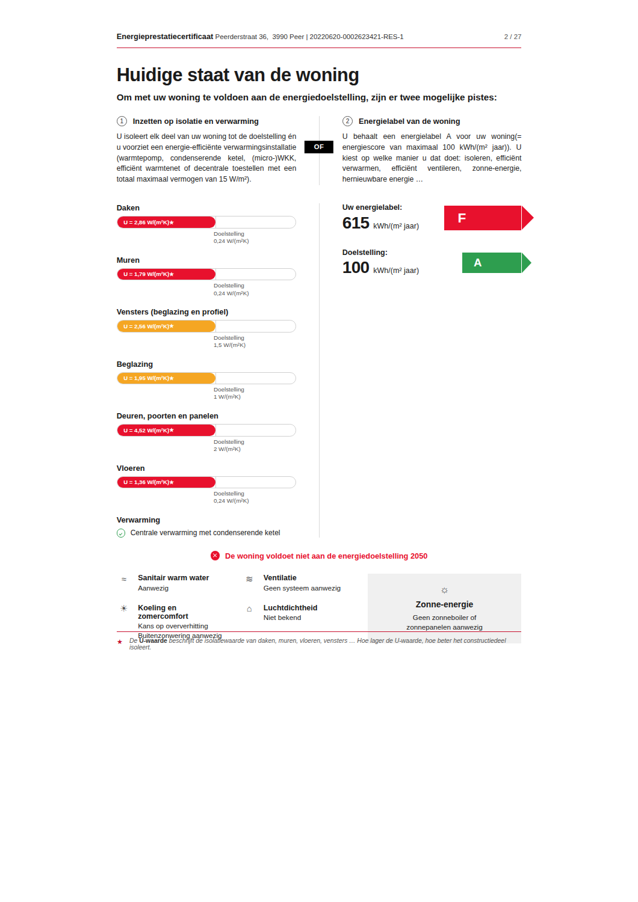Energieprestatiecertificaat Peerderstraat 36, 3990 Peer | 20220620-0002623421-RES-1
2 / 27
Huidige staat van de woning
Om met uw woning te voldoen aan de energiedoelstelling, zijn er twee mogelijke pistes:
OF
1
Inzetten op isolatie en verwarming
U isoleert elk deel van uw woning tot de doelstelling én u voorziet een energie-efficiënte verwarmingsinstallatie (warmtepomp, condenserende ketel, (micro-)WKK, efficiënt warmtenet of decentrale toestellen met een totaal maximaal vermogen van 15 W/m²).
2
Energielabel van de woning
U behaalt een energielabel A voor uw woning(= energiescore van maximaal 100 kWh/(m² jaar)). U kiest op welke manier u dat doet: isoleren, efficiënt verwarmen, efficiënt ventileren, zonne-energie, hernieuwbare energie …
Daken
U = 2,86 W/(m²K) ★
Doelstelling0,24 W/(m²K)
Muren
U = 1,79 W/(m²K) ★
Doelstelling0,24 W/(m²K)
Vensters (beglazing en profiel)
U = 2,56 W/(m²K) ★
Doelstelling1,5 W/(m²K)
Beglazing
U = 1,95 W/(m²K) ★
Doelstelling1 W/(m²K)
Deuren, poorten en panelen
U = 4,52 W/(m²K) ★
Doelstelling2 W/(m²K)
Vloeren
U = 1,36 W/(m²K) ★
Doelstelling0,24 W/(m²K)
Verwarming
Centrale verwarming met condenserende ketel
Uw energielabel:
615 kWh/(m² jaar)
F
Doelstelling:
100 kWh/(m² jaar)
A
De woning voldoet niet aan de energiedoelstelling 2050
≈
Sanitair warm water
Aanwezig
☀
Koeling en zomercomfort
Kans op oververhitting
Buitenzonwering aanwezig
≋
Ventilatie
Geen systeem aanwezig
⌂
Luchtdichtheid
Niet bekend
☼
Zonne-energie
Geen zonneboiler of
zonnepanelen aanwezig
★
De U-waarde beschrijft de isolatiewaarde van daken, muren, vloeren, vensters … Hoe lager de U-waarde, hoe beter het constructiedeel isoleert.